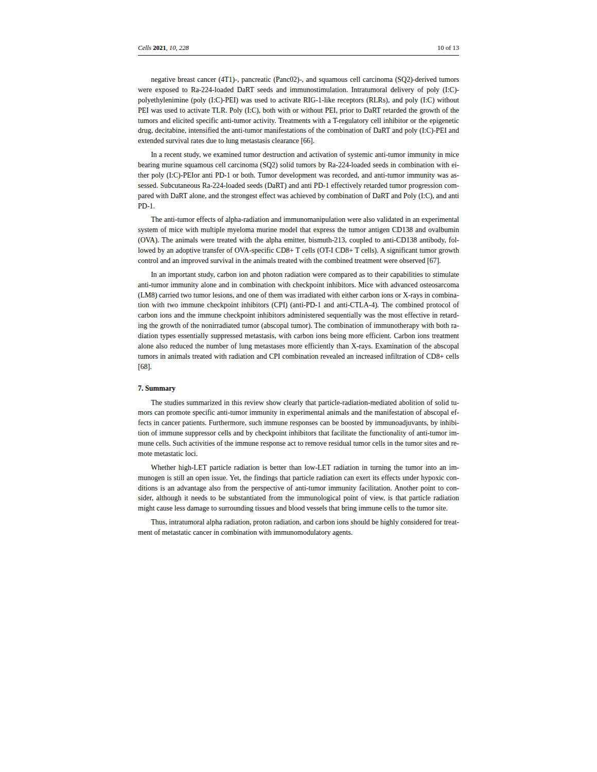Cells 2021, 10, 228
10 of 13
negative breast cancer (4T1)-, pancreatic (Panc02)-, and squamous cell carcinoma (SQ2)-derived tumors were exposed to Ra-224-loaded DaRT seeds and immunostimulation. Intratumoral delivery of poly (I:C)-polyethylenimine (poly (I:C)-PEI) was used to activate RIG-1-like receptors (RLRs), and poly (I:C) without PEI was used to activate TLR. Poly (I:C), both with or without PEI, prior to DaRT retarded the growth of the tumors and elicited specific anti-tumor activity. Treatments with a T-regulatory cell inhibitor or the epigenetic drug, decitabine, intensified the anti-tumor manifestations of the combination of DaRT and poly (I:C)-PEI and extended survival rates due to lung metastasis clearance [66].
In a recent study, we examined tumor destruction and activation of systemic anti-tumor immunity in mice bearing murine squamous cell carcinoma (SQ2) solid tumors by Ra-224-loaded seeds in combination with either poly (I:C)-PEIor anti PD-1 or both. Tumor development was recorded, and anti-tumor immunity was assessed. Subcutaneous Ra-224-loaded seeds (DaRT) and anti PD-1 effectively retarded tumor progression compared with DaRT alone, and the strongest effect was achieved by combination of DaRT and Poly (I:C), and anti PD-1.
The anti-tumor effects of alpha-radiation and immunomanipulation were also validated in an experimental system of mice with multiple myeloma murine model that express the tumor antigen CD138 and ovalbumin (OVA). The animals were treated with the alpha emitter, bismuth-213, coupled to anti-CD138 antibody, followed by an adoptive transfer of OVA-specific CD8+ T cells (OT-I CD8+ T cells). A significant tumor growth control and an improved survival in the animals treated with the combined treatment were observed [67].
In an important study, carbon ion and photon radiation were compared as to their capabilities to stimulate anti-tumor immunity alone and in combination with checkpoint inhibitors. Mice with advanced osteosarcoma (LM8) carried two tumor lesions, and one of them was irradiated with either carbon ions or X-rays in combination with two immune checkpoint inhibitors (CPI) (anti-PD-1 and anti-CTLA-4). The combined protocol of carbon ions and the immune checkpoint inhibitors administered sequentially was the most effective in retarding the growth of the nonirradiated tumor (abscopal tumor). The combination of immunotherapy with both radiation types essentially suppressed metastasis, with carbon ions being more efficient. Carbon ions treatment alone also reduced the number of lung metastases more efficiently than X-rays. Examination of the abscopal tumors in animals treated with radiation and CPI combination revealed an increased infiltration of CD8+ cells [68].
7. Summary
The studies summarized in this review show clearly that particle-radiation-mediated abolition of solid tumors can promote specific anti-tumor immunity in experimental animals and the manifestation of abscopal effects in cancer patients. Furthermore, such immune responses can be boosted by immunoadjuvants, by inhibition of immune suppressor cells and by checkpoint inhibitors that facilitate the functionality of anti-tumor immune cells. Such activities of the immune response act to remove residual tumor cells in the tumor sites and remote metastatic loci.
Whether high-LET particle radiation is better than low-LET radiation in turning the tumor into an immunogen is still an open issue. Yet, the findings that particle radiation can exert its effects under hypoxic conditions is an advantage also from the perspective of anti-tumor immunity facilitation. Another point to consider, although it needs to be substantiated from the immunological point of view, is that particle radiation might cause less damage to surrounding tissues and blood vessels that bring immune cells to the tumor site.
Thus, intratumoral alpha radiation, proton radiation, and carbon ions should be highly considered for treatment of metastatic cancer in combination with immunomodulatory agents.